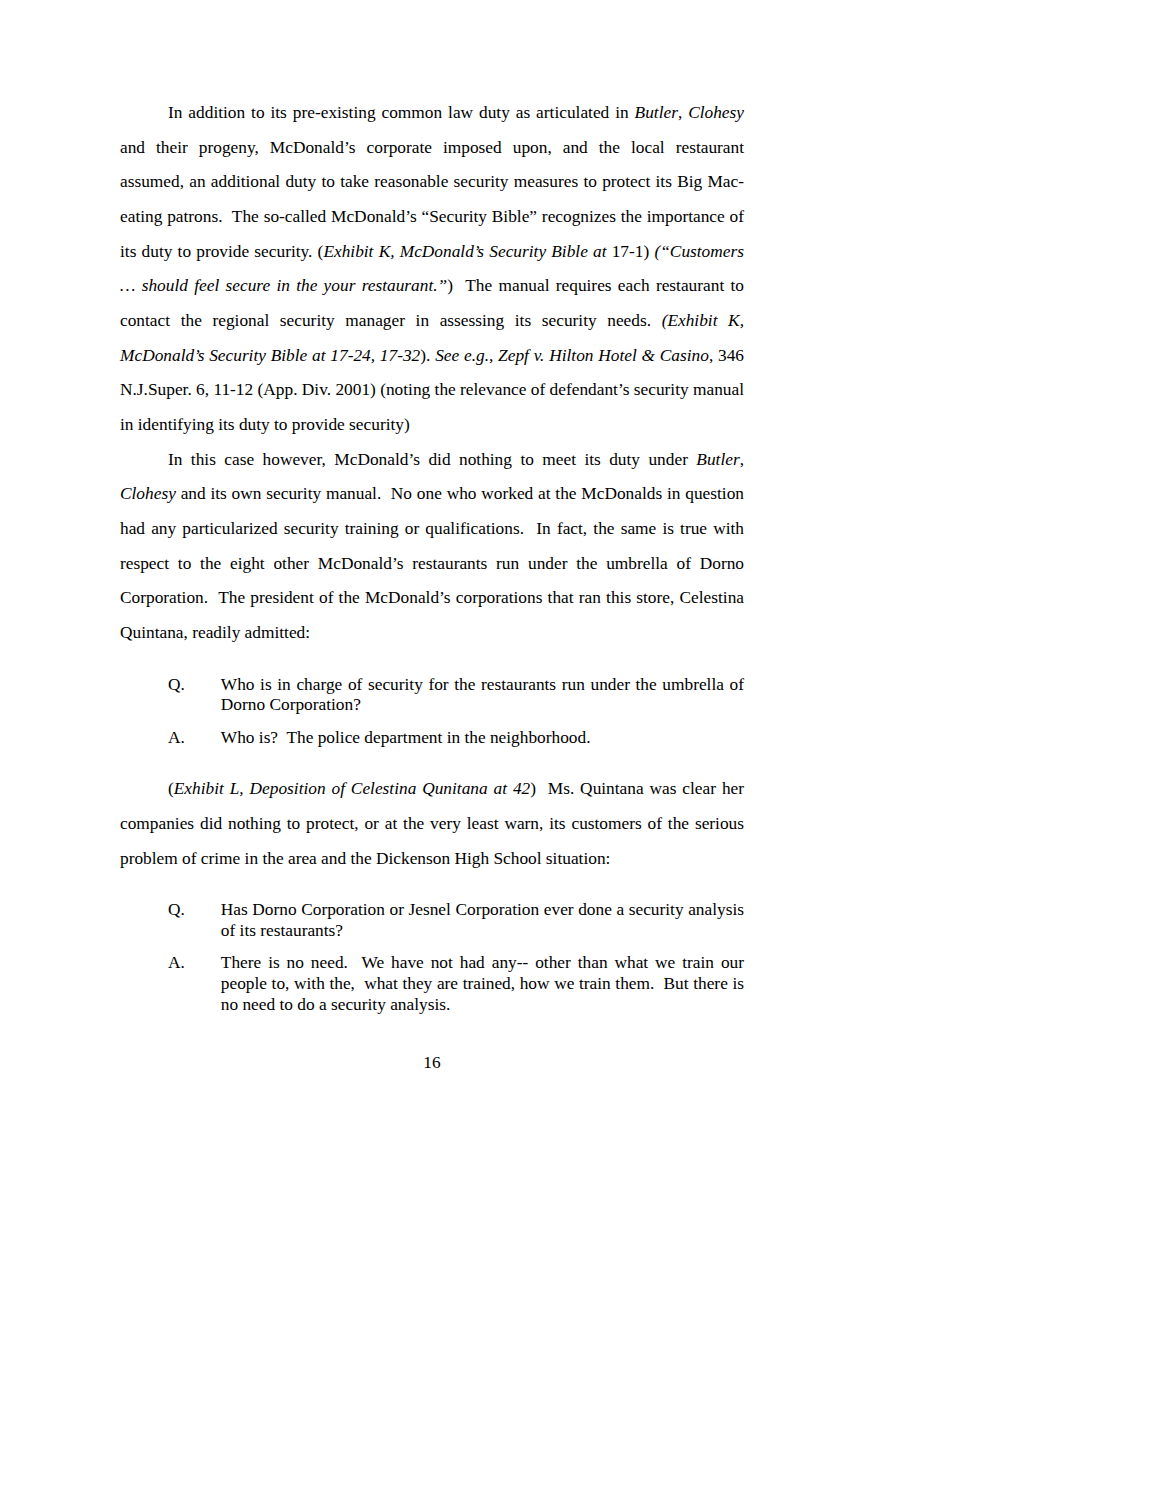In addition to its pre-existing common law duty as articulated in Butler, Clohesy and their progeny, McDonald’s corporate imposed upon, and the local restaurant assumed, an additional duty to take reasonable security measures to protect its Big Mac-eating patrons. The so-called McDonald’s “Security Bible” recognizes the importance of its duty to provide security. (Exhibit K, McDonald’s Security Bible at 17-1) (“Customers … should feel secure in the your restaurant.”) The manual requires each restaurant to contact the regional security manager in assessing its security needs. (Exhibit K, McDonald’s Security Bible at 17-24, 17-32). See e.g., Zepf v. Hilton Hotel & Casino, 346 N.J.Super. 6, 11-12 (App. Div. 2001) (noting the relevance of defendant’s security manual in identifying its duty to provide security)
In this case however, McDonald’s did nothing to meet its duty under Butler, Clohesy and its own security manual. No one who worked at the McDonalds in question had any particularized security training or qualifications. In fact, the same is true with respect to the eight other McDonald’s restaurants run under the umbrella of Dorno Corporation. The president of the McDonald’s corporations that ran this store, Celestina Quintana, readily admitted:
Q.
Who is in charge of security for the restaurants run under the umbrella of Dorno Corporation?
A.
Who is? The police department in the neighborhood.
(Exhibit L, Deposition of Celestina Qunitana at 42) Ms. Quintana was clear her companies did nothing to protect, or at the very least warn, its customers of the serious problem of crime in the area and the Dickenson High School situation:
Q.
Has Dorno Corporation or Jesnel Corporation ever done a security analysis of its restaurants?
A.
There is no need. We have not had any-- other than what we train our people to, with the, what they are trained, how we train them. But there is no need to do a security analysis.
16